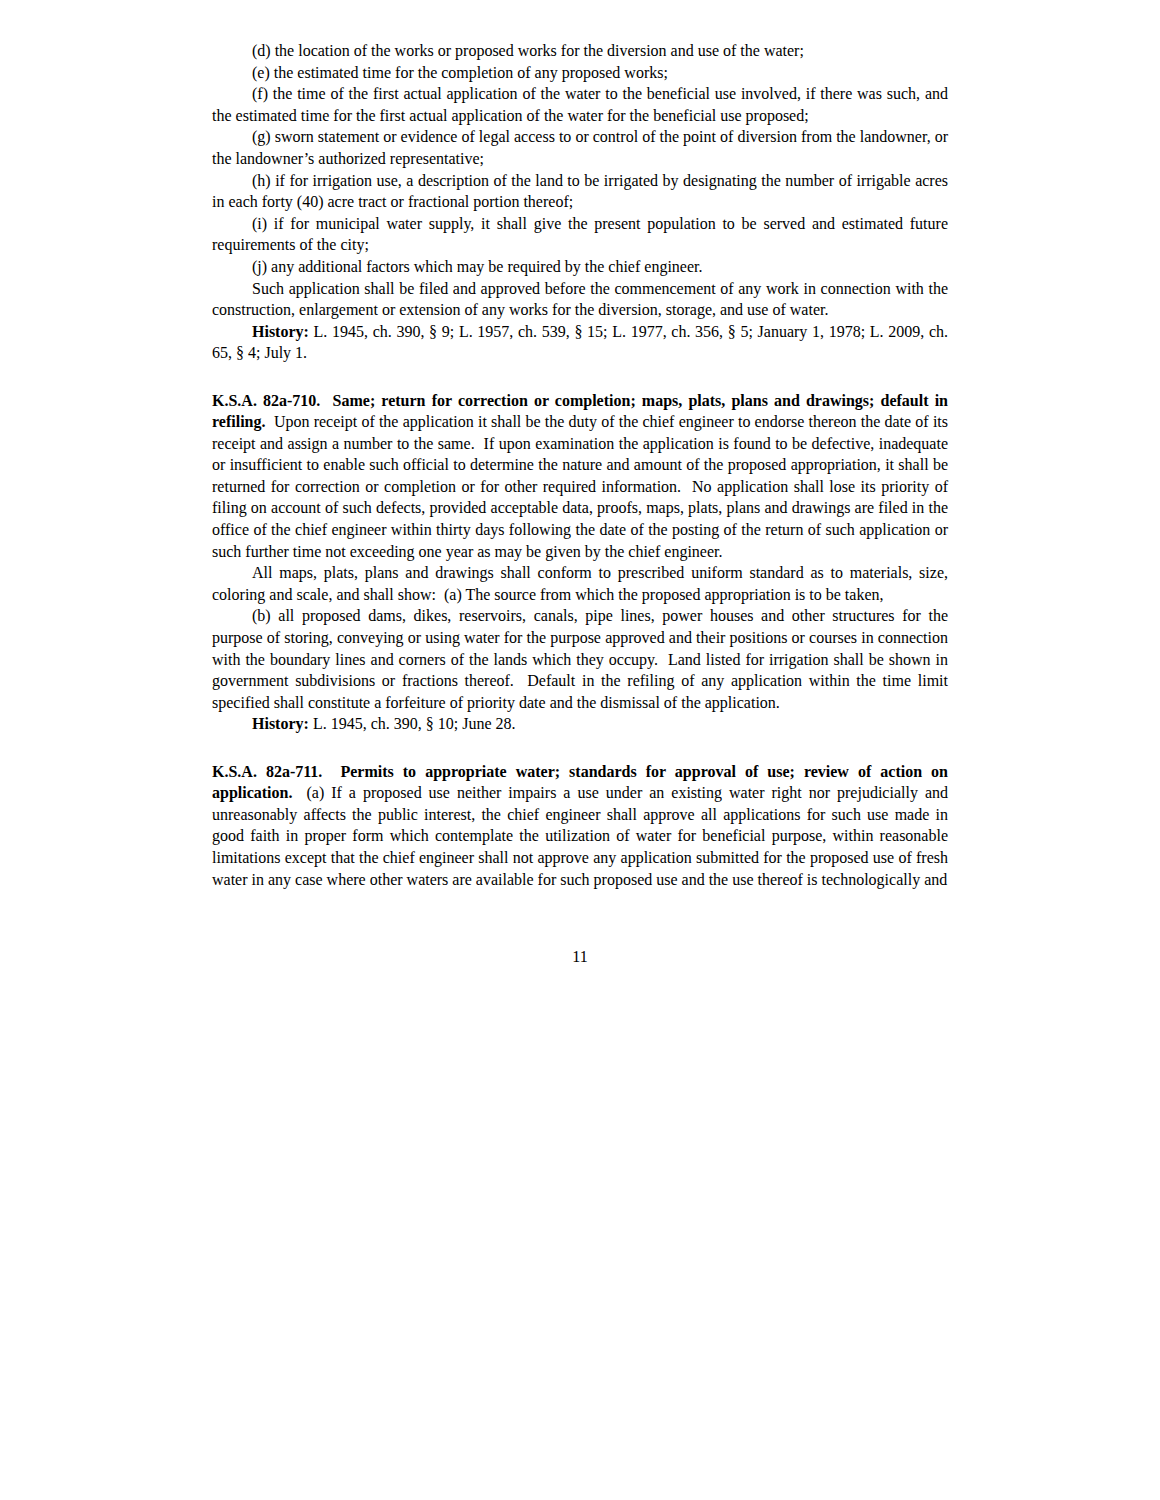(d) the location of the works or proposed works for the diversion and use of the water;
(e) the estimated time for the completion of any proposed works;
(f) the time of the first actual application of the water to the beneficial use involved, if there was such, and the estimated time for the first actual application of the water for the beneficial use proposed;
(g) sworn statement or evidence of legal access to or control of the point of diversion from the landowner, or the landowner’s authorized representative;
(h) if for irrigation use, a description of the land to be irrigated by designating the number of irrigable acres in each forty (40) acre tract or fractional portion thereof;
(i) if for municipal water supply, it shall give the present population to be served and estimated future requirements of the city;
(j) any additional factors which may be required by the chief engineer.
Such application shall be filed and approved before the commencement of any work in connection with the construction, enlargement or extension of any works for the diversion, storage, and use of water.
History: L. 1945, ch. 390, § 9; L. 1957, ch. 539, § 15; L. 1977, ch. 356, § 5; January 1, 1978; L. 2009, ch. 65, § 4; July 1.
K.S.A. 82a-710. Same; return for correction or completion; maps, plats, plans and drawings; default in refiling. Upon receipt of the application it shall be the duty of the chief engineer to endorse thereon the date of its receipt and assign a number to the same. If upon examination the application is found to be defective, inadequate or insufficient to enable such official to determine the nature and amount of the proposed appropriation, it shall be returned for correction or completion or for other required information. No application shall lose its priority of filing on account of such defects, provided acceptable data, proofs, maps, plats, plans and drawings are filed in the office of the chief engineer within thirty days following the date of the posting of the return of such application or such further time not exceeding one year as may be given by the chief engineer.
All maps, plats, plans and drawings shall conform to prescribed uniform standard as to materials, size, coloring and scale, and shall show: (a) The source from which the proposed appropriation is to be taken,
(b) all proposed dams, dikes, reservoirs, canals, pipe lines, power houses and other structures for the purpose of storing, conveying or using water for the purpose approved and their positions or courses in connection with the boundary lines and corners of the lands which they occupy. Land listed for irrigation shall be shown in government subdivisions or fractions thereof. Default in the refiling of any application within the time limit specified shall constitute a forfeiture of priority date and the dismissal of the application.
History: L. 1945, ch. 390, § 10; June 28.
K.S.A. 82a-711. Permits to appropriate water; standards for approval of use; review of action on application. (a) If a proposed use neither impairs a use under an existing water right nor prejudicially and unreasonably affects the public interest, the chief engineer shall approve all applications for such use made in good faith in proper form which contemplate the utilization of water for beneficial purpose, within reasonable limitations except that the chief engineer shall not approve any application submitted for the proposed use of fresh water in any case where other waters are available for such proposed use and the use thereof is technologically and
11